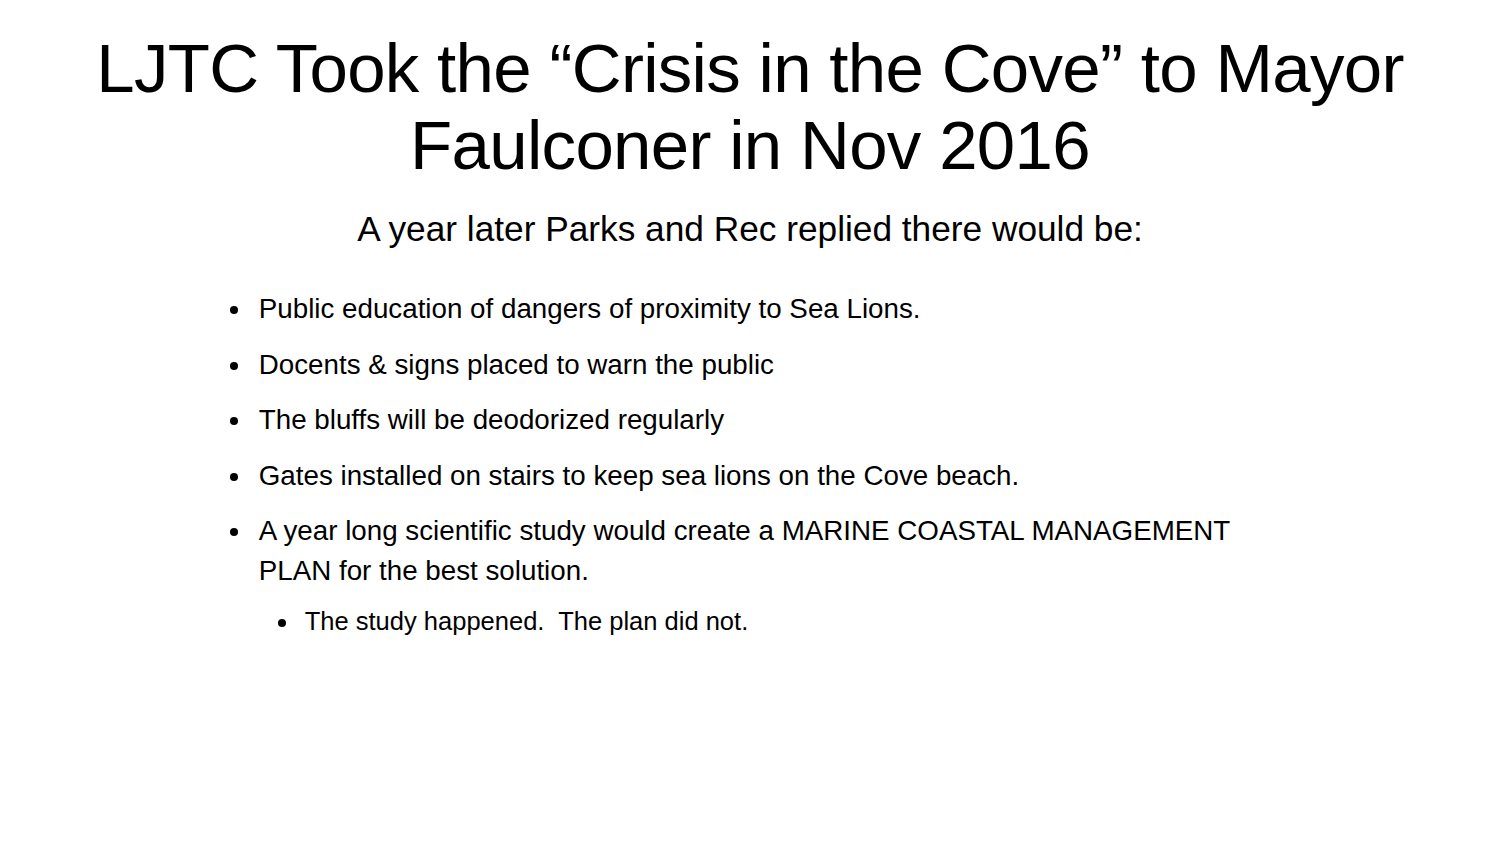LJTC Took the “Crisis in the Cove” to Mayor Faulconer in Nov 2016
A year later Parks and Rec replied there would be:
Public education of dangers of proximity to Sea Lions.
Docents & signs placed to warn the public
The bluffs will be deodorized regularly
Gates installed on stairs to keep sea lions on the Cove beach.
A year long scientific study would create a MARINE COASTAL MANAGEMENT PLAN for the best solution.
The study happened. The plan did not.